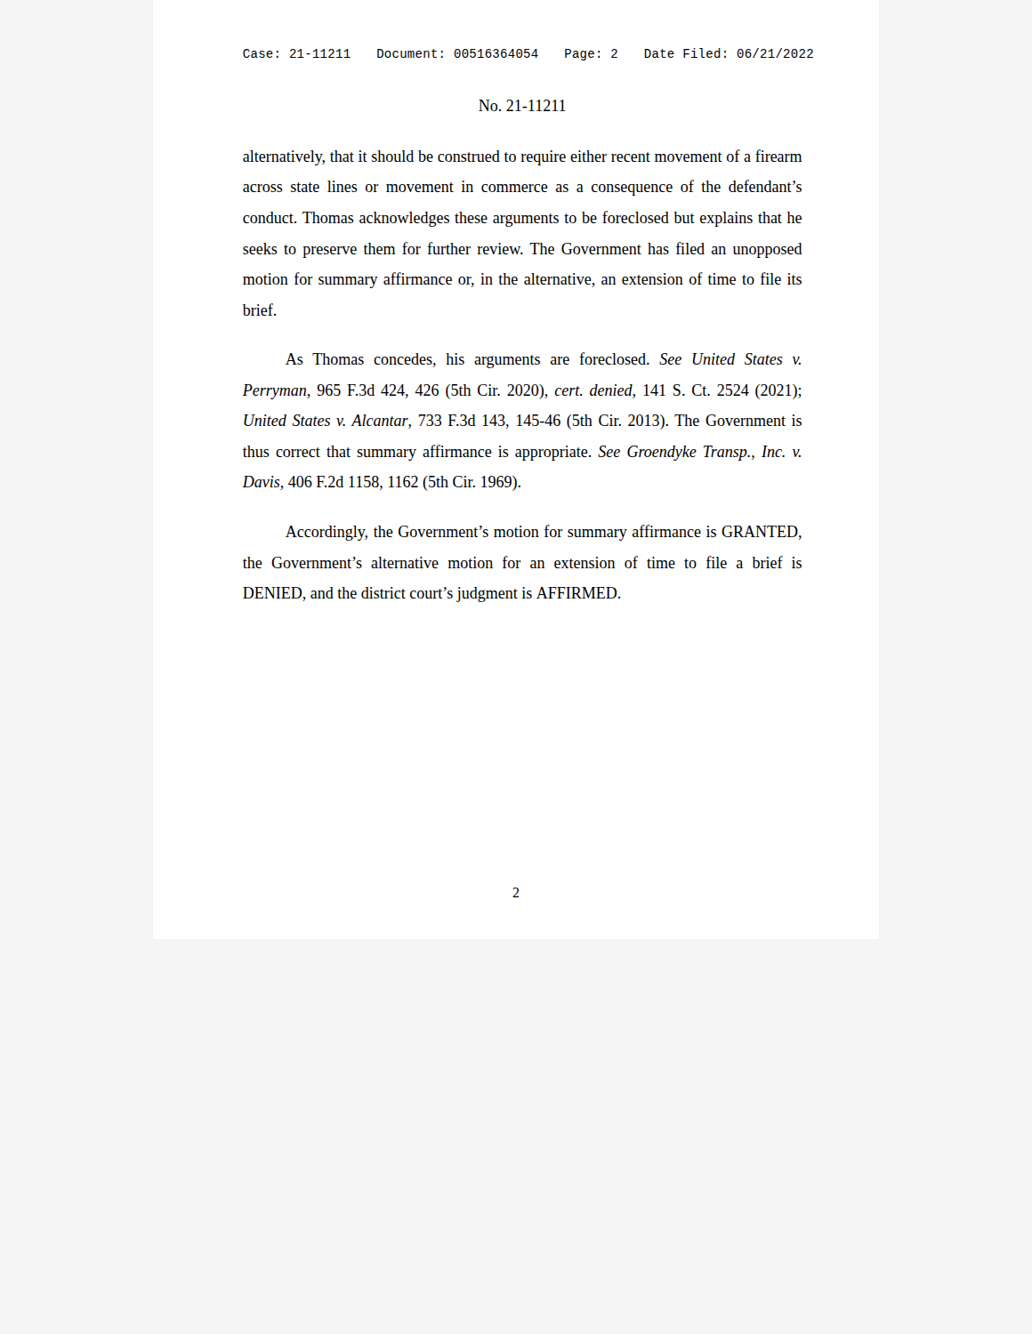Case: 21-11211 Document: 00516364054 Page: 2 Date Filed: 06/21/2022
No. 21-11211
alternatively, that it should be construed to require either recent movement of a firearm across state lines or movement in commerce as a consequence of the defendant’s conduct. Thomas acknowledges these arguments to be foreclosed but explains that he seeks to preserve them for further review. The Government has filed an unopposed motion for summary affirmance or, in the alternative, an extension of time to file its brief.
As Thomas concedes, his arguments are foreclosed. See United States v. Perryman, 965 F.3d 424, 426 (5th Cir. 2020), cert. denied, 141 S. Ct. 2524 (2021); United States v. Alcantar, 733 F.3d 143, 145-46 (5th Cir. 2013). The Government is thus correct that summary affirmance is appropriate. See Groendyke Transp., Inc. v. Davis, 406 F.2d 1158, 1162 (5th Cir. 1969).
Accordingly, the Government’s motion for summary affirmance is GRANTED, the Government’s alternative motion for an extension of time to file a brief is DENIED, and the district court’s judgment is AFFIRMED.
2